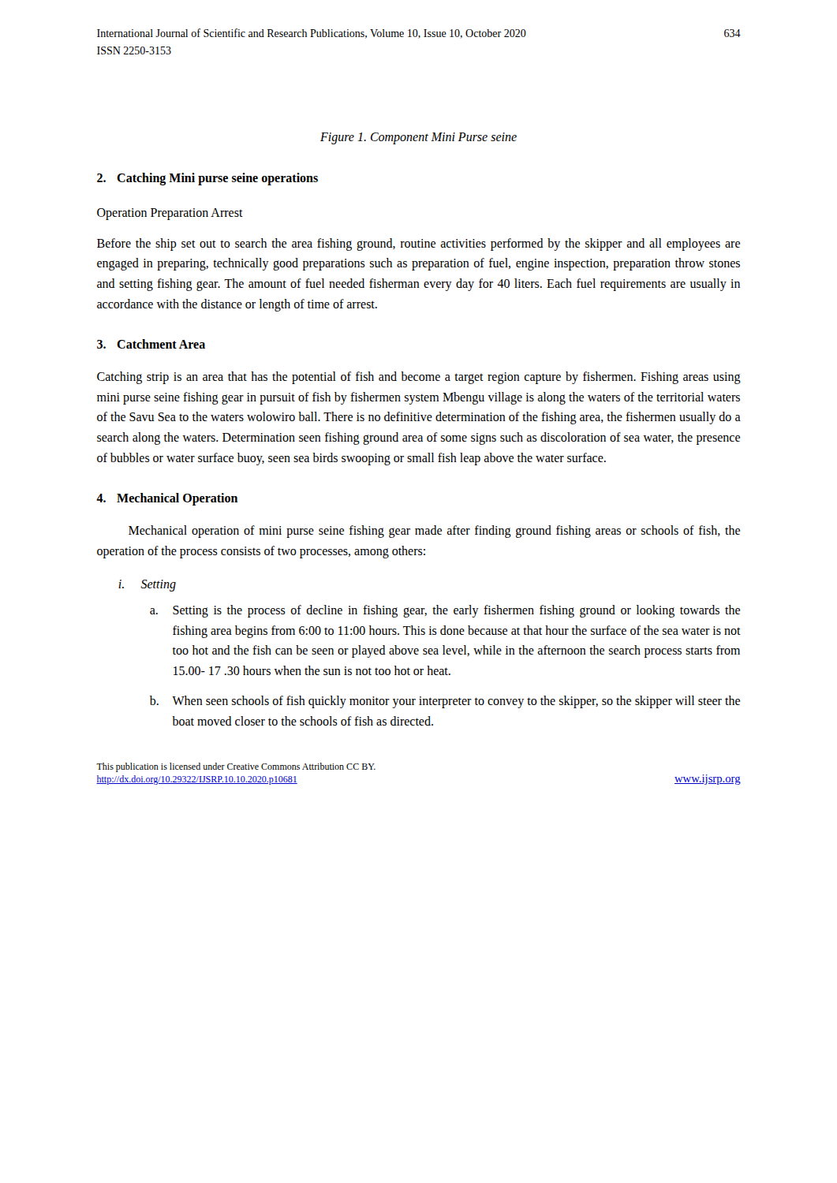International Journal of Scientific and Research Publications, Volume 10, Issue 10, October 2020
ISSN 2250-3153
634
Figure 1. Component Mini Purse seine
2. Catching Mini purse seine operations
Operation Preparation Arrest
Before the ship set out to search the area fishing ground, routine activities performed by the skipper and all employees are engaged in preparing, technically good preparations such as preparation of fuel, engine inspection, preparation throw stones and setting fishing gear. The amount of fuel needed fisherman every day for 40 liters. Each fuel requirements are usually in accordance with the distance or length of time of arrest.
3. Catchment Area
Catching strip is an area that has the potential of fish and become a target region capture by fishermen. Fishing areas using mini purse seine fishing gear in pursuit of fish by fishermen system Mbengu village is along the waters of the territorial waters of the Savu Sea to the waters wolowiro ball. There is no definitive determination of the fishing area, the fishermen usually do a search along the waters. Determination seen fishing ground area of some signs such as discoloration of sea water, the presence of bubbles or water surface buoy, seen sea birds swooping or small fish leap above the water surface.
4. Mechanical Operation
Mechanical operation of mini purse seine fishing gear made after finding ground fishing areas or schools of fish, the operation of the process consists of two processes, among others:
Setting
Setting is the process of decline in fishing gear, the early fishermen fishing ground or looking towards the fishing area begins from 6:00 to 11:00 hours. This is done because at that hour the surface of the sea water is not too hot and the fish can be seen or played above sea level, while in the afternoon the search process starts from 15.00- 17 .30 hours when the sun is not too hot or heat.
When seen schools of fish quickly monitor your interpreter to convey to the skipper, so the skipper will steer the boat moved closer to the schools of fish as directed.
This publication is licensed under Creative Commons Attribution CC BY.
http://dx.doi.org/10.29322/IJSRP.10.10.2020.p10681
www.ijsrp.org